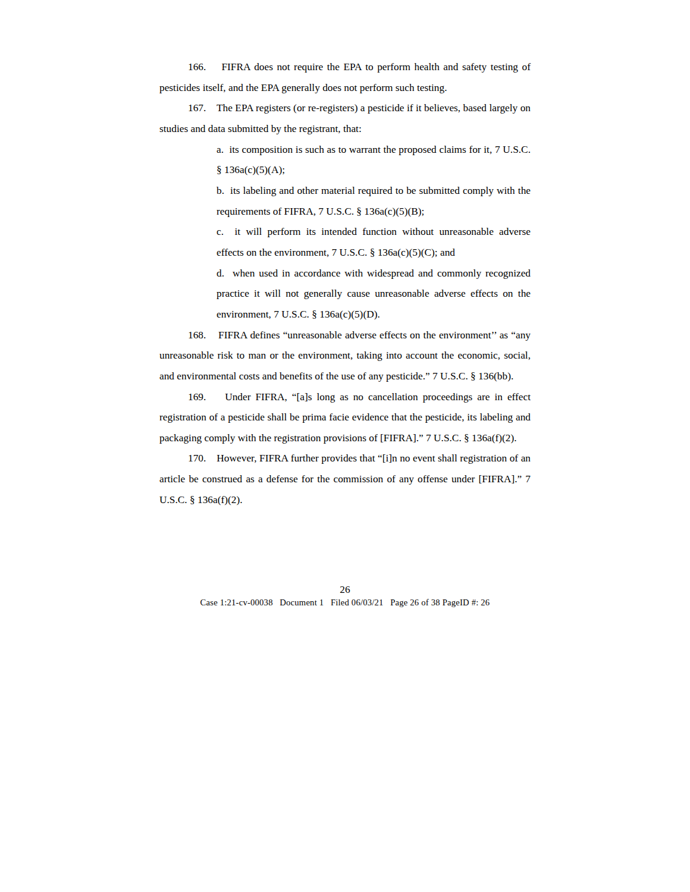166. FIFRA does not require the EPA to perform health and safety testing of pesticides itself, and the EPA generally does not perform such testing.
167. The EPA registers (or re-registers) a pesticide if it believes, based largely on studies and data submitted by the registrant, that:
a. its composition is such as to warrant the proposed claims for it, 7 U.S.C. § 136a(c)(5)(A);
b. its labeling and other material required to be submitted comply with the requirements of FIFRA, 7 U.S.C. § 136a(c)(5)(B);
c. it will perform its intended function without unreasonable adverse effects on the environment, 7 U.S.C. § 136a(c)(5)(C); and
d. when used in accordance with widespread and commonly recognized practice it will not generally cause unreasonable adverse effects on the environment, 7 U.S.C. § 136a(c)(5)(D).
168. FIFRA defines “unreasonable adverse effects on the environment’’ as “any unreasonable risk to man or the environment, taking into account the economic, social, and environmental costs and benefits of the use of any pesticide.” 7 U.S.C. § 136(bb).
169. Under FIFRA, “[a]s long as no cancellation proceedings are in effect registration of a pesticide shall be prima facie evidence that the pesticide, its labeling and packaging comply with the registration provisions of [FIFRA].” 7 U.S.C. § 136a(f)(2).
170. However, FIFRA further provides that “[i]n no event shall registration of an article be construed as a defense for the commission of any offense under [FIFRA].” 7 U.S.C. § 136a(f)(2).
26
Case 1:21-cv-00038 Document 1 Filed 06/03/21 Page 26 of 38 PageID #: 26